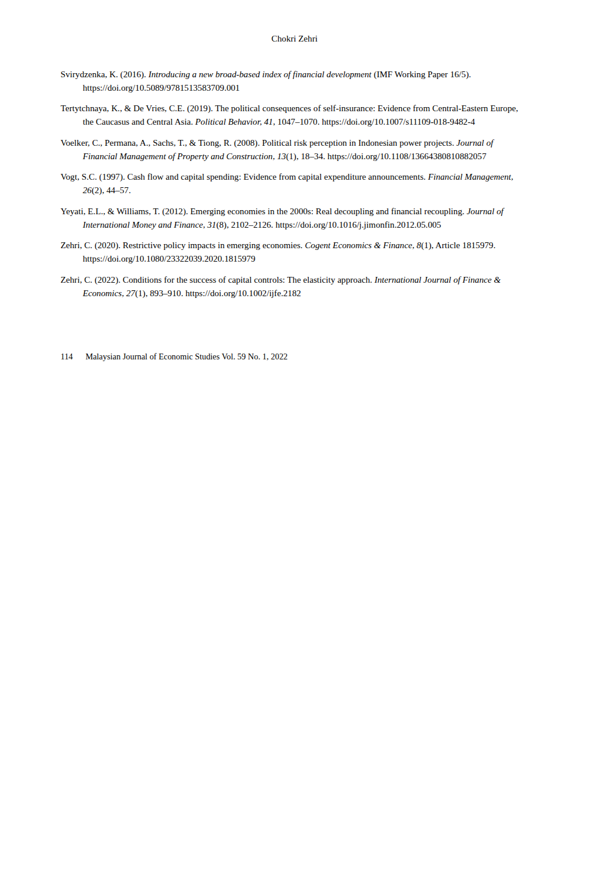Chokri Zehri
Svirydzenka, K. (2016). Introducing a new broad-based index of financial development (IMF Working Paper 16/5). https://doi.org/10.5089/9781513583709.001
Tertytchnaya, K., & De Vries, C.E. (2019). The political consequences of self-insurance: Evidence from Central-Eastern Europe, the Caucasus and Central Asia. Political Behavior, 41, 1047–1070. https://doi.org/10.1007/s11109-018-9482-4
Voelker, C., Permana, A., Sachs, T., & Tiong, R. (2008). Political risk perception in Indonesian power projects. Journal of Financial Management of Property and Construction, 13(1), 18–34. https://doi.org/10.1108/13664380810882057
Vogt, S.C. (1997). Cash flow and capital spending: Evidence from capital expenditure announcements. Financial Management, 26(2), 44–57.
Yeyati, E.L., & Williams, T. (2012). Emerging economies in the 2000s: Real decoupling and financial recoupling. Journal of International Money and Finance, 31(8), 2102–2126. https://doi.org/10.1016/j.jimonfin.2012.05.005
Zehri, C. (2020). Restrictive policy impacts in emerging economies. Cogent Economics & Finance, 8(1), Article 1815979. https://doi.org/10.1080/23322039.2020.1815979
Zehri, C. (2022). Conditions for the success of capital controls: The elasticity approach. International Journal of Finance & Economics, 27(1), 893–910. https://doi.org/10.1002/ijfe.2182
114 Malaysian Journal of Economic Studies Vol. 59 No. 1, 2022